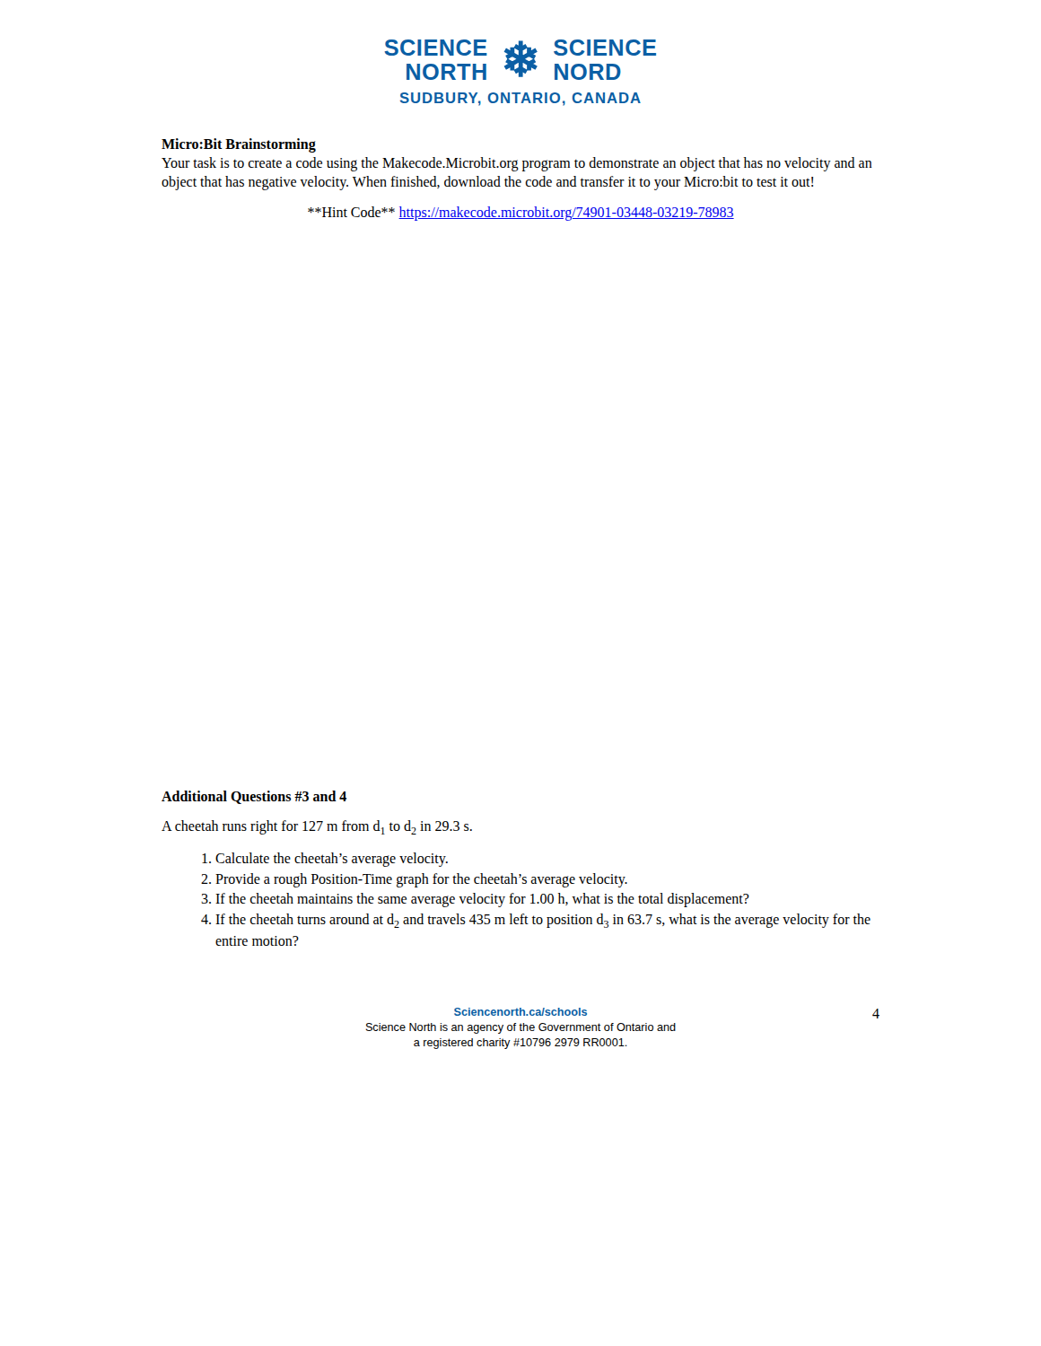SCIENCE
NORTH
❄
SCIENCE
NORD
SUDBURY, ONTARIO, CANADA
Micro:Bit Brainstorming
Your task is to create a code using the Makecode.Microbit.org program to demonstrate an object that has no velocity and an object that has negative velocity. When finished, download the code and transfer it to your Micro:bit to test it out!
**Hint Code** https://makecode.microbit.org/74901-03448-03219-78983
Additional Questions #3 and 4
A cheetah runs right for 127 m from d1 to d2 in 29.3 s.
Calculate the cheetah’s average velocity.
Provide a rough Position-Time graph for the cheetah’s average velocity.
If the cheetah maintains the same average velocity for 1.00 h, what is the total displacement?
If the cheetah turns around at d2 and travels 435 m left to position d3 in 63.7 s, what is the average velocity for the entire motion?
Sciencenorth.ca/schools
Science North is an agency of the Government of Ontario and
a registered charity #10796 2979 RR0001.
4